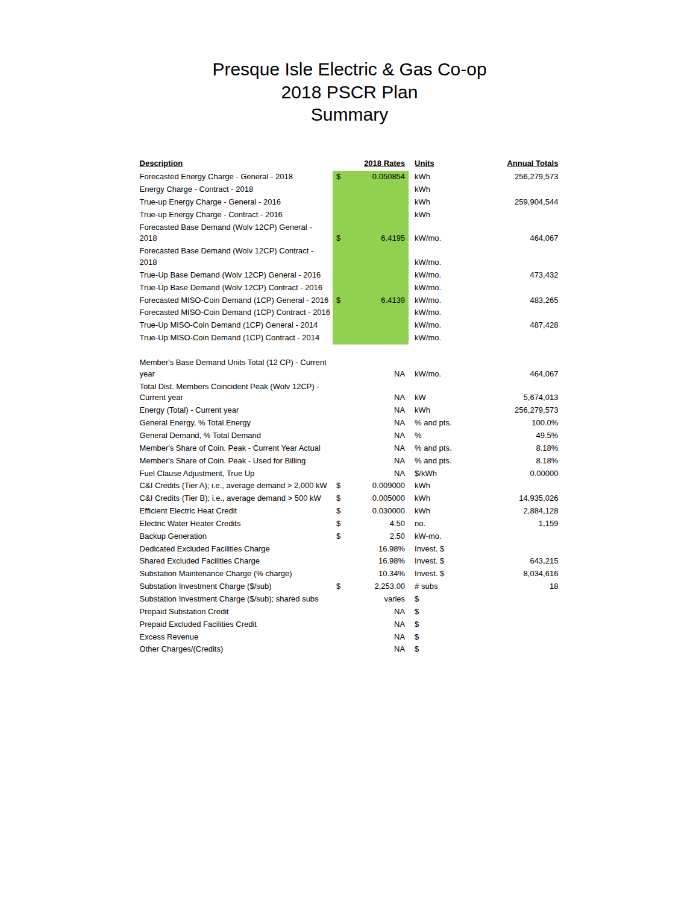Presque Isle Electric & Gas Co-op
2018 PSCR Plan
Summary
| Description | 2018 Rates | Units | Annual Totals |
| --- | --- | --- | --- |
| Forecasted Energy Charge - General - 2018 | $ 0.050854 | kWh | 256,279,573 |
| Energy Charge - Contract - 2018 | | kWh | |
| True-up Energy Charge - General - 2016 | | kWh | 259,904,544 |
| True-up Energy Charge - Contract - 2016 | | kWh | |
| Forecasted Base Demand (Wolv 12CP) General - 2018 | $ 6.4195 | kW/mo. | 464,067 |
| Forecasted Base Demand (Wolv 12CP) Contract - 2018 | | kW/mo. | |
| True-Up Base Demand (Wolv 12CP) General - 2016 | | kW/mo. | 473,432 |
| True-Up Base Demand (Wolv 12CP) Contract - 2016 | | kW/mo. | |
| Forecasted MISO-Coin Demand (1CP) General - 2016 | $ 6.4139 | kW/mo. | 483,265 |
| Forecasted MISO-Coin Demand (1CP) Contract - 2016 | | kW/mo. | |
| True-Up MISO-Coin Demand (1CP) General - 2014 | | kW/mo. | 487,428 |
| True-Up MISO-Coin Demand (1CP) Contract - 2014 | | kW/mo. | |
| Member's Base Demand Units Total (12 CP) - Current year | NA | kW/mo. | 464,067 |
| Total Dist. Members Coincident Peak (Wolv 12CP) - Current year | NA | kW | 5,674,013 |
| Energy (Total) - Current year | NA | kWh | 256,279,573 |
| General Energy, % Total Energy | NA | % and pts. | 100.0% |
| General Demand, % Total Demand | NA | % | 49.5% |
| Member's Share of Coin. Peak - Current Year Actual | NA | % and pts. | 8.18% |
| Member's Share of Coin. Peak - Used for Billing | NA | % and pts. | 8.18% |
| Fuel Clause Adjustment, True Up | NA | $/kWh | 0.00000 |
| C&I Credits (Tier A); i.e., average demand > 2,000 kW | $ 0.009000 | kWh | |
| C&I Credits (Tier B); i.e., average demand > 500 kW | $ 0.005000 | kWh | 14,935,026 |
| Efficient Electric Heat Credit | $ 0.030000 | kWh | 2,884,128 |
| Electric Water Heater Credits | $ 4.50 | no. | 1,159 |
| Backup Generation | $ 2.50 | kW-mo. | |
| Dedicated Excluded Facilities Charge | 16.98% | Invest. $ | |
| Shared Excluded Facilities Charge | 16.98% | Invest. $ | 643,215 |
| Substation Maintenance Charge (% charge) | 10.34% | Invest. $ | 8,034,616 |
| Substation Investment Charge ($/sub) | $ 2,253.00 | # subs | 18 |
| Substation Investment Charge ($/sub); shared subs | varies | $ | |
| Prepaid Substation Credit | NA | $ | |
| Prepaid Excluded Facilities Credit | NA | $ | |
| Excess Revenue | NA | $ | |
| Other Charges/(Credits) | NA | $ | |